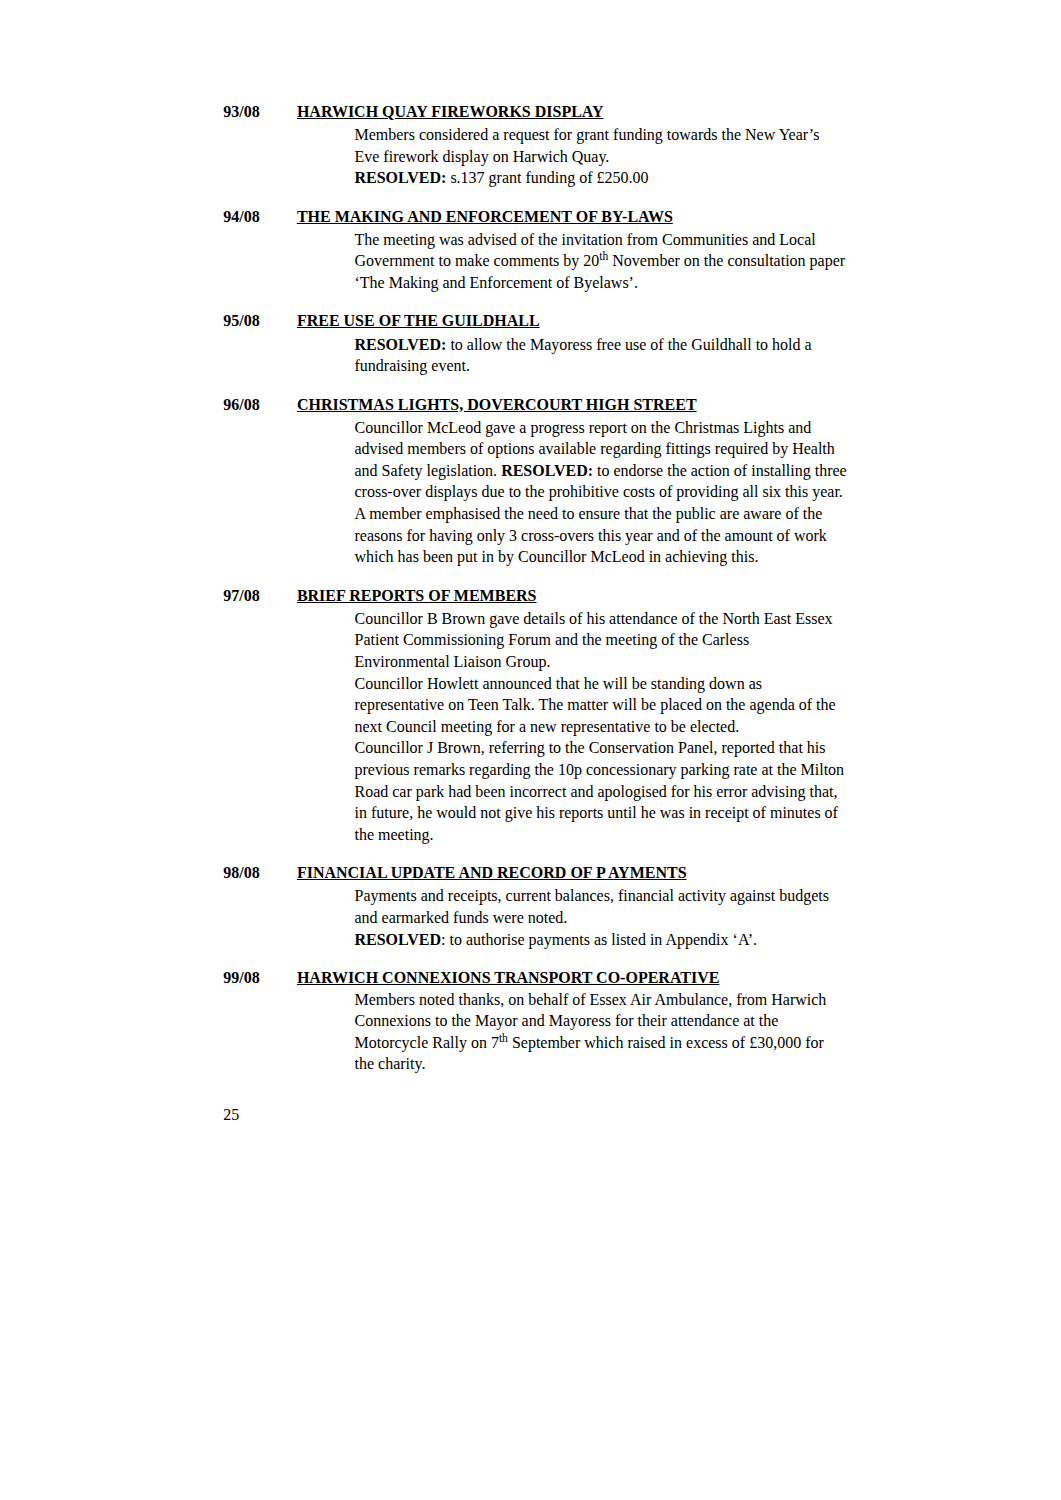93/08
HARWICH QUAY FIREWORKS DISPLAY
Members considered a request for grant funding towards the New Year’s Eve firework display on Harwich Quay.
RESOLVED: s.137 grant funding of £250.00
94/08
THE MAKING AND ENFORCEMENT OF BY-LAWS
The meeting was advised of the invitation from Communities and Local Government to make comments by 20th November on the consultation paper ‘The Making and Enforcement of Byelaws’.
95/08
FREE USE OF THE GUILDHALL
RESOLVED: to allow the Mayoress free use of the Guildhall to hold a fundraising event.
96/08
CHRISTMAS LIGHTS, DOVERCOURT HIGH STREET
Councillor McLeod gave a progress report on the Christmas Lights and advised members of options available regarding fittings required by Health and Safety legislation. RESOLVED: to endorse the action of installing three cross-over displays due to the prohibitive costs of providing all six this year. A member emphasised the need to ensure that the public are aware of the reasons for having only 3 cross-overs this year and of the amount of work which has been put in by Councillor McLeod in achieving this.
97/08
BRIEF REPORTS OF MEMBERS
Councillor B Brown gave details of his attendance of the North East Essex Patient Commissioning Forum and the meeting of the Carless Environmental Liaison Group.
Councillor Howlett announced that he will be standing down as representative on Teen Talk. The matter will be placed on the agenda of the next Council meeting for a new representative to be elected.
Councillor J Brown, referring to the Conservation Panel, reported that his previous remarks regarding the 10p concessionary parking rate at the Milton Road car park had been incorrect and apologised for his error advising that, in future, he would not give his reports until he was in receipt of minutes of the meeting.
98/08
FINANCIAL UPDATE AND RECORD OF P AYMENTS
Payments and receipts, current balances, financial activity against budgets and earmarked funds were noted.
RESOLVED: to authorise payments as listed in Appendix ‘A’.
99/08
HARWICH CONNEXIONS TRANSPORT CO-OPERATIVE
Members noted thanks, on behalf of Essex Air Ambulance, from Harwich Connexions to the Mayor and Mayoress for their attendance at the Motorcycle Rally on 7th September which raised in excess of £30,000 for the charity.
25